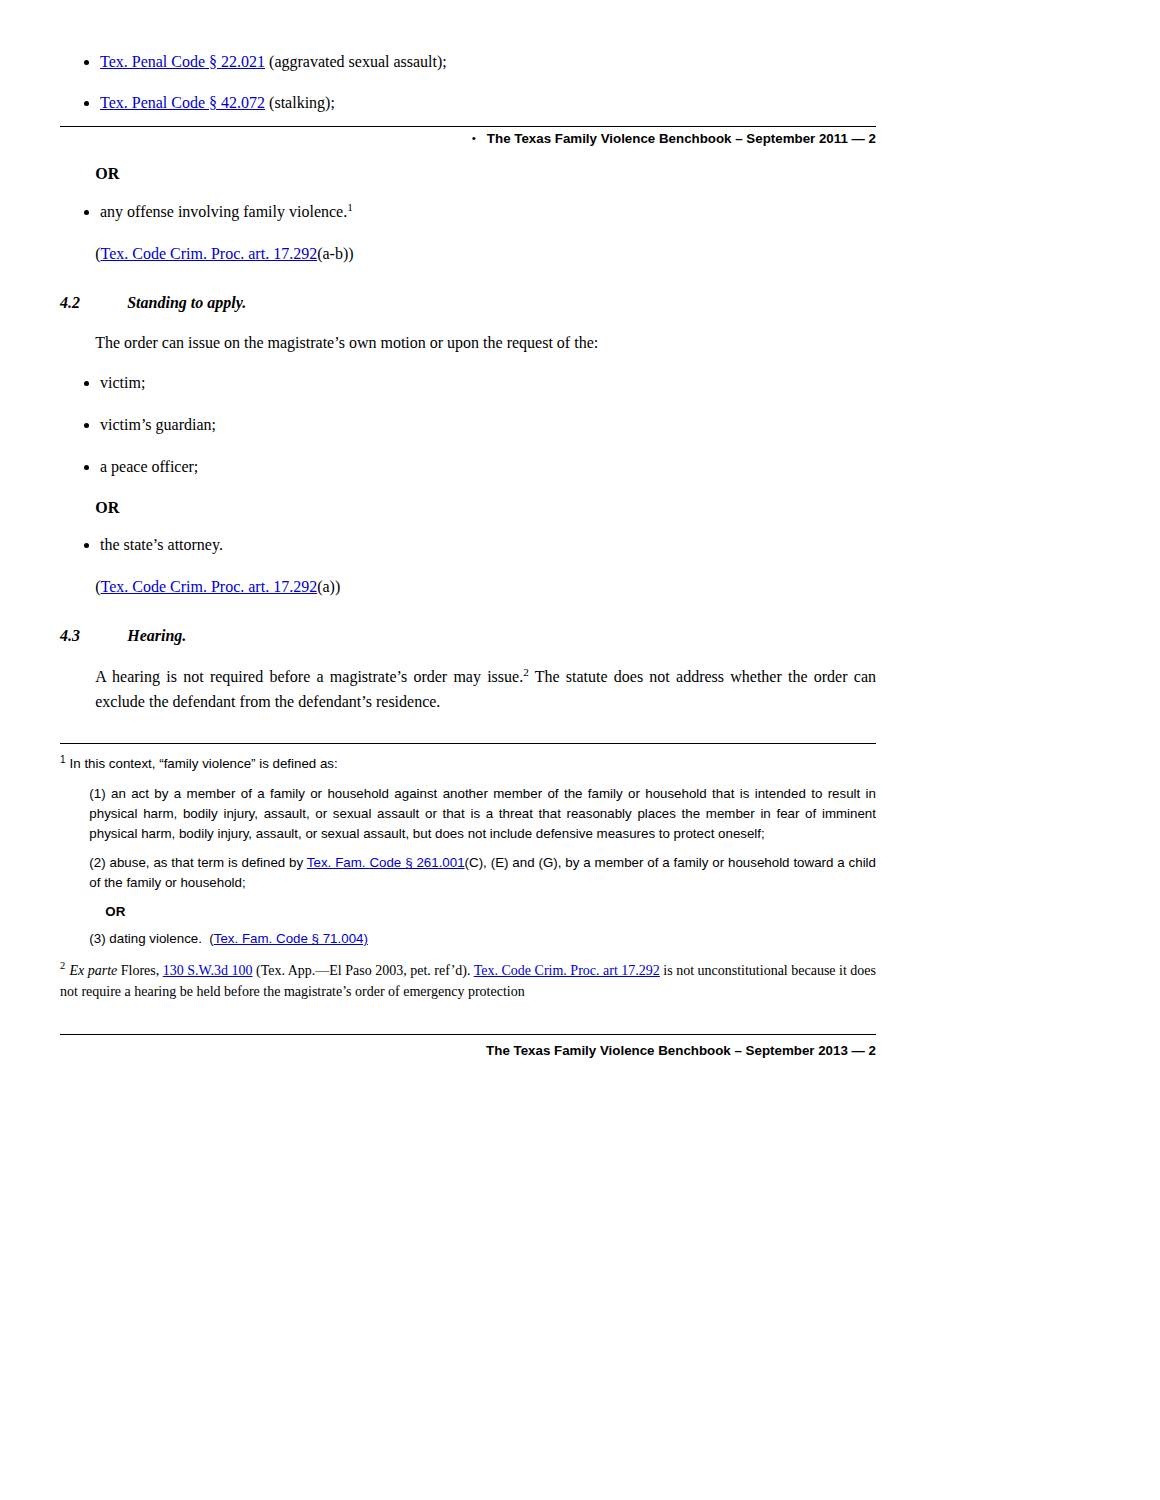Tex. Penal Code § 22.021 (aggravated sexual assault);
Tex. Penal Code § 42.072 (stalking);
• The Texas Family Violence Benchbook – September 2011 — 2
OR
any offense involving family violence.1
(Tex. Code Crim. Proc. art. 17.292(a-b))
4.2 Standing to apply.
The order can issue on the magistrate’s own motion or upon the request of the:
victim;
victim’s guardian;
a peace officer;
OR
the state’s attorney.
(Tex. Code Crim. Proc. art. 17.292(a))
4.3 Hearing.
A hearing is not required before a magistrate’s order may issue.2 The statute does not address whether the order can exclude the defendant from the defendant’s residence.
1 In this context, “family violence” is defined as:
(1) an act by a member of a family or household against another member of the family or household that is intended to result in physical harm, bodily injury, assault, or sexual assault or that is a threat that reasonably places the member in fear of imminent physical harm, bodily injury, assault, or sexual assault, but does not include defensive measures to protect oneself;
(2) abuse, as that term is defined by Tex. Fam. Code § 261.001(C), (E) and (G), by a member of a family or household toward a child of the family or household;
OR
(3) dating violence. (Tex. Fam. Code § 71.004)
2 Ex parte Flores, 130 S.W.3d 100 (Tex. App.—El Paso 2003, pet. ref’d). Tex. Code Crim. Proc. art 17.292 is not unconstitutional because it does not require a hearing be held before the magistrate’s order of emergency protection
The Texas Family Violence Benchbook – September 2013 — 2